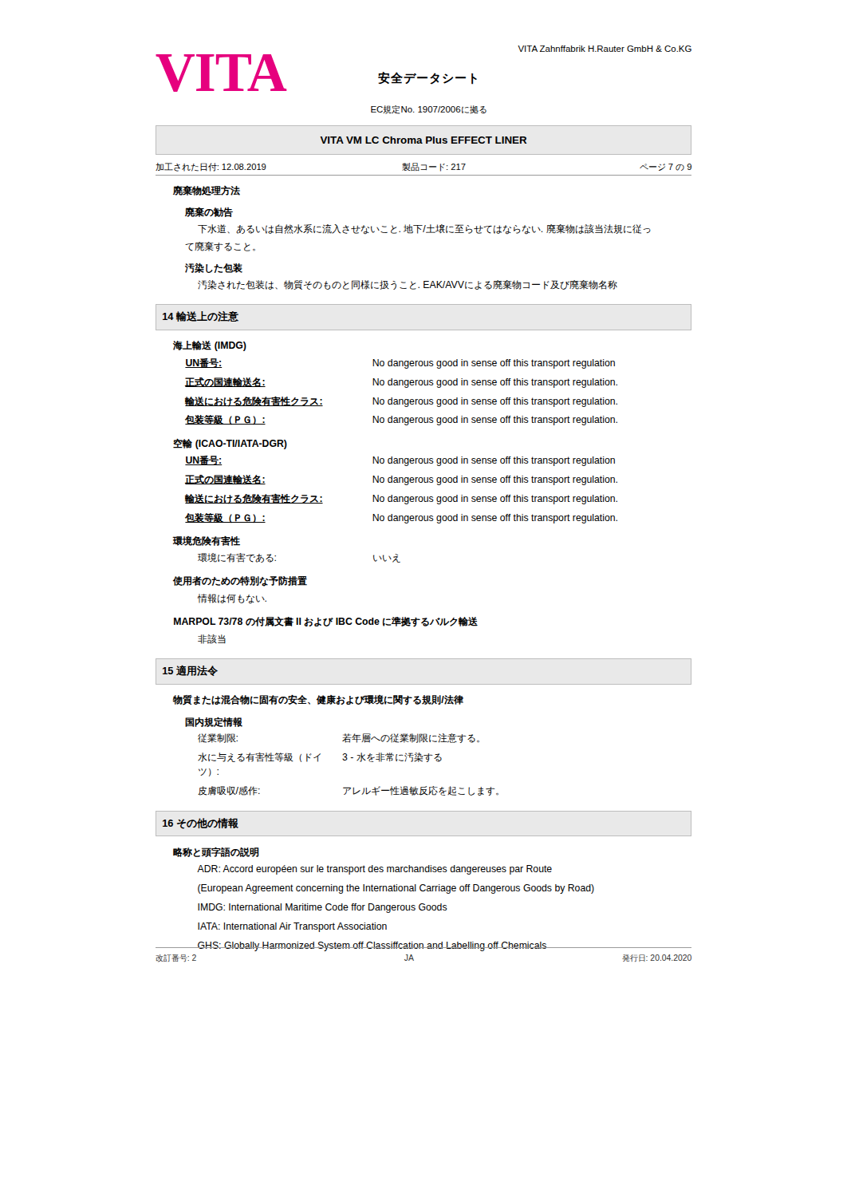VITA Zahnffabrik H.Rauter GmbH & Co.KG
VITA
安全データシート
EC規定No. 1907/2006に拠る
VITA VM LC Chroma Plus EFFECT LINER
加工された日付: 12.08.2019
製品コード: 217
ページ 7 の 9
廃棄物処理方法
廃棄の勧告
下水道、あるいは自然水系に流入させないこと. 地下/土壌に至らせてはならない. 廃棄物は該当法規に従っ
て廃棄すること。
汚染した包装
汚染された包装は、物質そのものと同様に扱うこと. EAK/AVVによる廃棄物コード及び廃棄物名称
14 輸送上の注意
海上輸送 (IMDG)
UN番号:
No dangerous good in sense off this transport regulation
正式の国連輸送名:
No dangerous good in sense off this transport regulation.
輸送における危険有害性クラス:
No dangerous good in sense off this transport regulation.
包装等級（ＰＧ）:
No dangerous good in sense off this transport regulation.
空輸 (ICAO-TI/IATA-DGR)
UN番号:
No dangerous good in sense off this transport regulation
正式の国連輸送名:
No dangerous good in sense off this transport regulation.
輸送における危険有害性クラス:
No dangerous good in sense off this transport regulation.
包装等級（ＰＧ）:
No dangerous good in sense off this transport regulation.
環境危険有害性
環境に有害である:
いいえ
使用者のための特別な予防措置
情報は何もない.
MARPOL 73/78 の付属文書 II および IBC Code に準拠するバルク輸送
非該当
15 適用法令
物質または混合物に固有の安全、健康および環境に関する規則/法律
国内規定情報
従業制限:
若年層への従業制限に注意する。
水に与える有害性等級（ドイツ）:
3 - 水を非常に汚染する
皮膚吸収/感作:
アレルギー性過敏反応を起こします。
16 その他の情報
略称と頭字語の説明
ADR: Accord européen sur le transport des marchandises dangereuses par Route
(European Agreement concerning the International Carriage off Dangerous Goods by Road)
IMDG: International Maritime Code ffor Dangerous Goods
IATA: International Air Transport Association
GHS: Globally Harmonized System off Classiffcation and Labelling off Chemicals
改訂番号: 2
JA
発行日: 20.04.2020